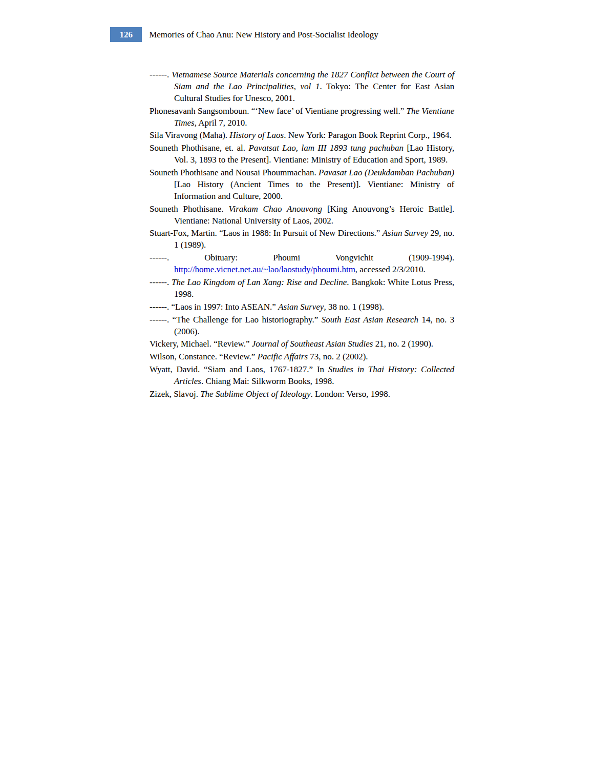126
Memories of Chao Anu: New History and Post-Socialist Ideology
------. Vietnamese Source Materials concerning the 1827 Conflict between the Court of Siam and the Lao Principalities, vol 1. Tokyo: The Center for East Asian Cultural Studies for Unesco, 2001.
Phonesavanh Sangsomboun. “‘New face’ of Vientiane progressing well.” The Vientiane Times, April 7, 2010.
Sila Viravong (Maha). History of Laos. New York: Paragon Book Reprint Corp., 1964.
Souneth Phothisane, et. al. Pavatsat Lao, lam III 1893 tung pachuban [Lao History, Vol. 3, 1893 to the Present]. Vientiane: Ministry of Education and Sport, 1989.
Souneth Phothisane and Nousai Phoummachan. Pavasat Lao (Deukdamban Pachuban) [Lao History (Ancient Times to the Present)]. Vientiane: Ministry of Information and Culture, 2000.
Souneth Phothisane. Virakam Chao Anouvong [King Anouvong’s Heroic Battle]. Vientiane: National University of Laos, 2002.
Stuart-Fox, Martin. “Laos in 1988: In Pursuit of New Directions.” Asian Survey 29, no. 1 (1989).
------. Obituary: Phoumi Vongvichit (1909-1994). http://home.vicnet.net.au/~lao/laostudy/phoumi.htm, accessed 2/3/2010.
------. The Lao Kingdom of Lan Xang: Rise and Decline. Bangkok: White Lotus Press, 1998.
------. “Laos in 1997: Into ASEAN.” Asian Survey, 38 no. 1 (1998).
------. “The Challenge for Lao historiography.” South East Asian Research 14, no. 3 (2006).
Vickery, Michael. “Review.” Journal of Southeast Asian Studies 21, no. 2 (1990).
Wilson, Constance. “Review.” Pacific Affairs 73, no. 2 (2002).
Wyatt, David. “Siam and Laos, 1767-1827.” In Studies in Thai History: Collected Articles. Chiang Mai: Silkworm Books, 1998.
Zizek, Slavoj. The Sublime Object of Ideology. London: Verso, 1998.